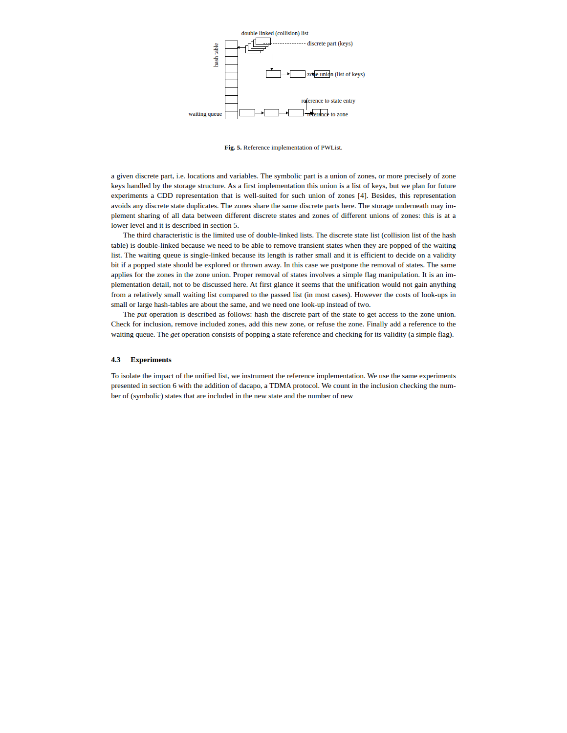double linked (collision) list
hash table
discrete part (keys)
zone union (list of keys)
reference to state entry
waiting queue
reference to zone
Fig. 5. Reference implementation of PWList.
a given discrete part, i.e. locations and variables. The symbolic part is a union of zones, or more precisely of zone keys handled by the storage structure. As a first implementation this union is a list of keys, but we plan for future experiments a CDD representation that is well-suited for such union of zones [4]. Besides, this representation avoids any discrete state duplicates. The zones share the same discrete parts here. The storage underneath may implement sharing of all data between different discrete states and zones of different unions of zones: this is at a lower level and it is described in section 5.
The third characteristic is the limited use of double-linked lists. The discrete state list (collision list of the hash table) is double-linked because we need to be able to remove transient states when they are popped of the waiting list. The waiting queue is single-linked because its length is rather small and it is efficient to decide on a validity bit if a popped state should be explored or thrown away. In this case we postpone the removal of states. The same applies for the zones in the zone union. Proper removal of states involves a simple flag manipulation. It is an implementation detail, not to be discussed here. At first glance it seems that the unification would not gain anything from a relatively small waiting list compared to the passed list (in most cases). However the costs of look-ups in small or large hash-tables are about the same, and we need one look-up instead of two.
The put operation is described as follows: hash the discrete part of the state to get access to the zone union. Check for inclusion, remove included zones, add this new zone, or refuse the zone. Finally add a reference to the waiting queue. The get operation consists of popping a state reference and checking for its validity (a simple flag).
4.3 Experiments
To isolate the impact of the unified list, we instrument the reference implementation. We use the same experiments presented in section 6 with the addition of dacapo, a TDMA protocol. We count in the inclusion checking the number of (symbolic) states that are included in the new state and the number of new